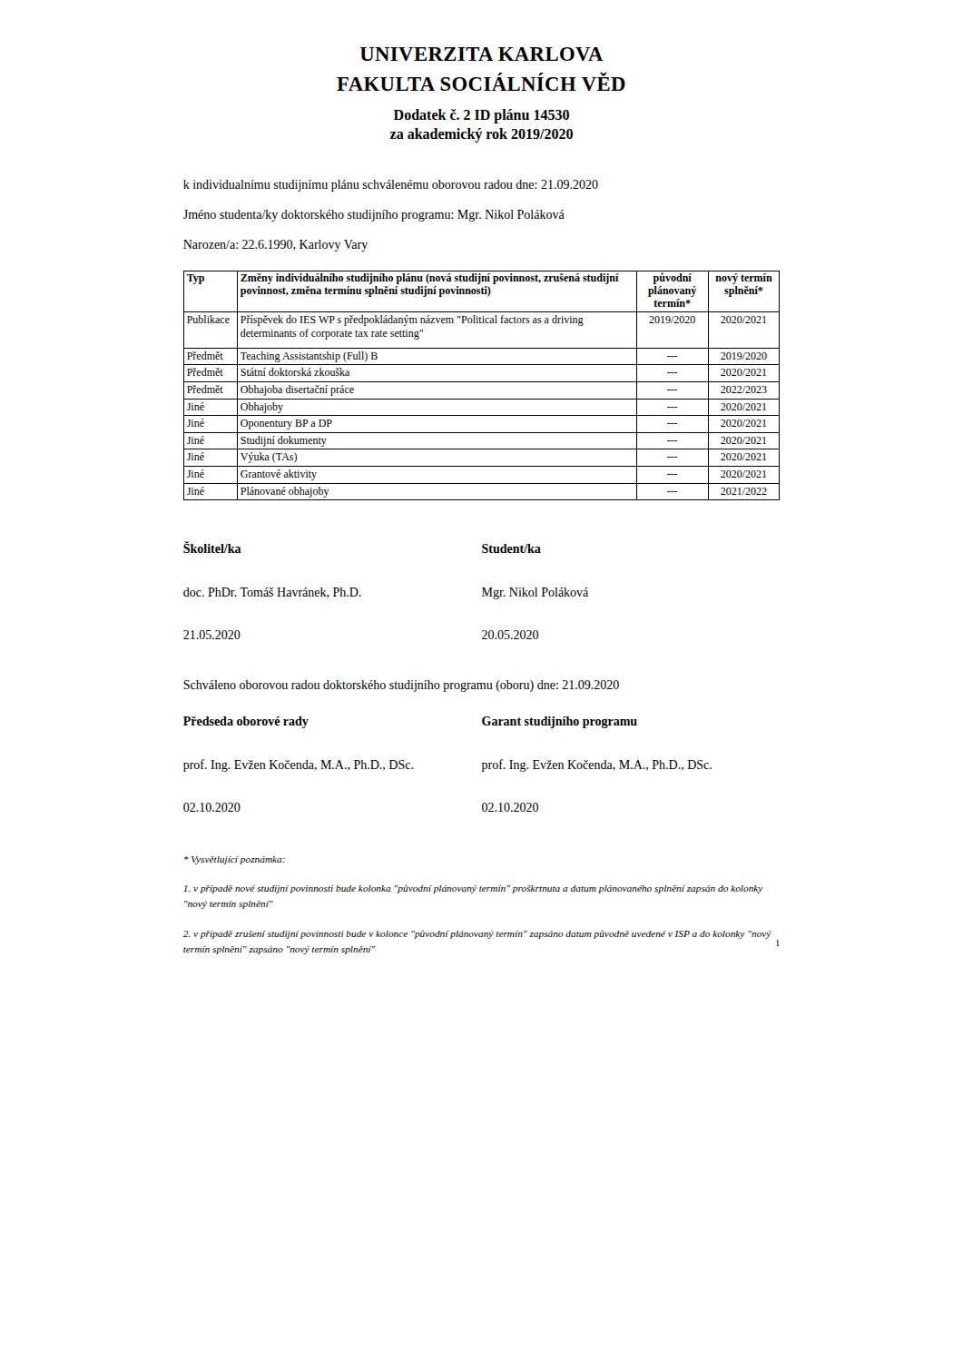UNIVERZITA KARLOVA
FAKULTA SOCIÁLNÍCH VĚD
Dodatek č. 2 ID plánu 14530
za akademický rok 2019/2020
k individualnímu studijnímu plánu schválenému oborovou radou dne: 21.09.2020
Jméno studenta/ky doktorského studijního programu: Mgr. Nikol Poláková
Narozen/a: 22.6.1990, Karlovy Vary
| Typ | Změny individuálního studijního plánu (nová studijní povinnost, zrušená studijní povinnost, změna termínu splnění studijní povinnosti) | původní plánovaný termín* | nový termín splnění* |
| --- | --- | --- | --- |
| Publikace | Příspěvek do IES WP s předpokládaným názvem "Political factors as a driving determinants of corporate tax rate setting" | 2019/2020 | 2020/2021 |
| Předmět | Teaching Assistantship (Full) B | --- | 2019/2020 |
| Předmět | Státní doktorská zkouška | --- | 2020/2021 |
| Předmět | Obhajoba disertační práce | --- | 2022/2023 |
| Jiné | Obhajoby | --- | 2020/2021 |
| Jiné | Oponentury BP a DP | --- | 2020/2021 |
| Jiné | Studijní dokumenty | --- | 2020/2021 |
| Jiné | Výuka (TAs) | --- | 2020/2021 |
| Jiné | Grantové aktivity | --- | 2020/2021 |
| Jiné | Plánované obhajoby | --- | 2021/2022 |
Školitel/ka
doc. PhDr. Tomáš Havránek, Ph.D.
21.05.2020
Student/ka
Mgr. Nikol Poláková
20.05.2020
Schváleno oborovou radou doktorského studijního programu (oboru) dne: 21.09.2020
Předseda oborové rady
prof. Ing. Evžen Kočenda, M.A., Ph.D., DSc.
02.10.2020
Garant studijního programu
prof. Ing. Evžen Kočenda, M.A., Ph.D., DSc.
02.10.2020
* Vysvětlující poznámka:
1. v případě nové studijní povinnosti bude kolonka "původní plánovaný termín" proškrtnuta a datum plánovaného splnění zapsán do kolonky "nový termín splnění"
2. v případě zrušení studijní povinnosti bude v kolonce "původní plánovaný termín" zapsáno datum původně uvedené v ISP a do kolonky "nový termín splnění" zapsáno "nový termín splnění"
1